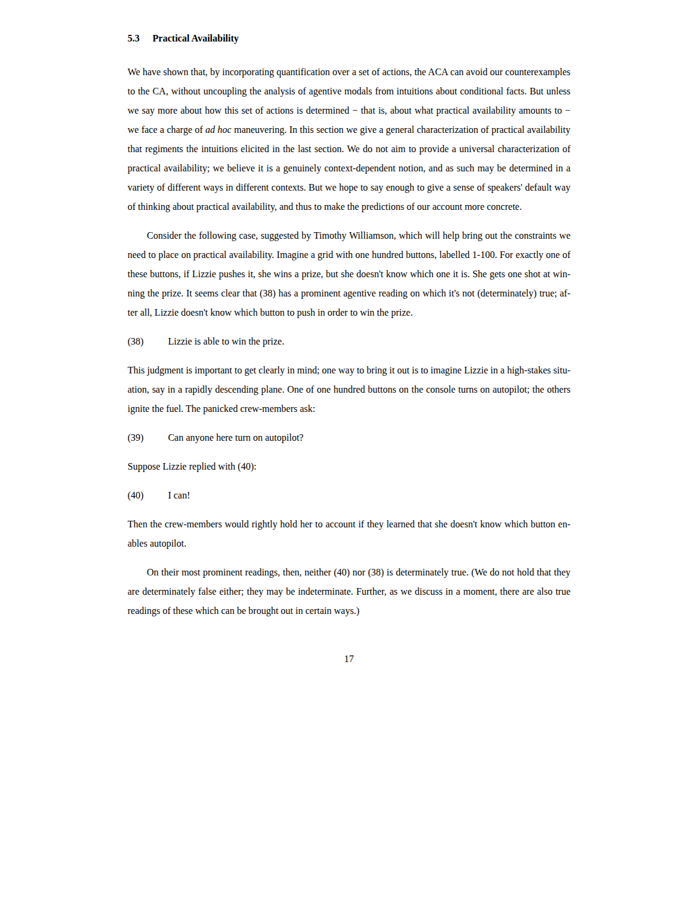5.3 Practical Availability
We have shown that, by incorporating quantification over a set of actions, the ACA can avoid our counterexamples to the CA, without uncoupling the analysis of agentive modals from intuitions about conditional facts. But unless we say more about how this set of actions is determined − that is, about what practical availability amounts to − we face a charge of ad hoc maneuvering. In this section we give a general characterization of practical availability that regiments the intuitions elicited in the last section. We do not aim to provide a universal characterization of practical availability; we believe it is a genuinely context-dependent notion, and as such may be determined in a variety of different ways in different contexts. But we hope to say enough to give a sense of speakers' default way of thinking about practical availability, and thus to make the predictions of our account more concrete.
Consider the following case, suggested by Timothy Williamson, which will help bring out the constraints we need to place on practical availability. Imagine a grid with one hundred buttons, labelled 1-100. For exactly one of these buttons, if Lizzie pushes it, she wins a prize, but she doesn't know which one it is. She gets one shot at winning the prize. It seems clear that (38) has a prominent agentive reading on which it's not (determinately) true; after all, Lizzie doesn't know which button to push in order to win the prize.
(38) Lizzie is able to win the prize.
This judgment is important to get clearly in mind; one way to bring it out is to imagine Lizzie in a high-stakes situation, say in a rapidly descending plane. One of one hundred buttons on the console turns on autopilot; the others ignite the fuel. The panicked crew-members ask:
(39) Can anyone here turn on autopilot?
Suppose Lizzie replied with (40):
(40) I can!
Then the crew-members would rightly hold her to account if they learned that she doesn't know which button enables autopilot.
On their most prominent readings, then, neither (40) nor (38) is determinately true. (We do not hold that they are determinately false either; they may be indeterminate. Further, as we discuss in a moment, there are also true readings of these which can be brought out in certain ways.)
17